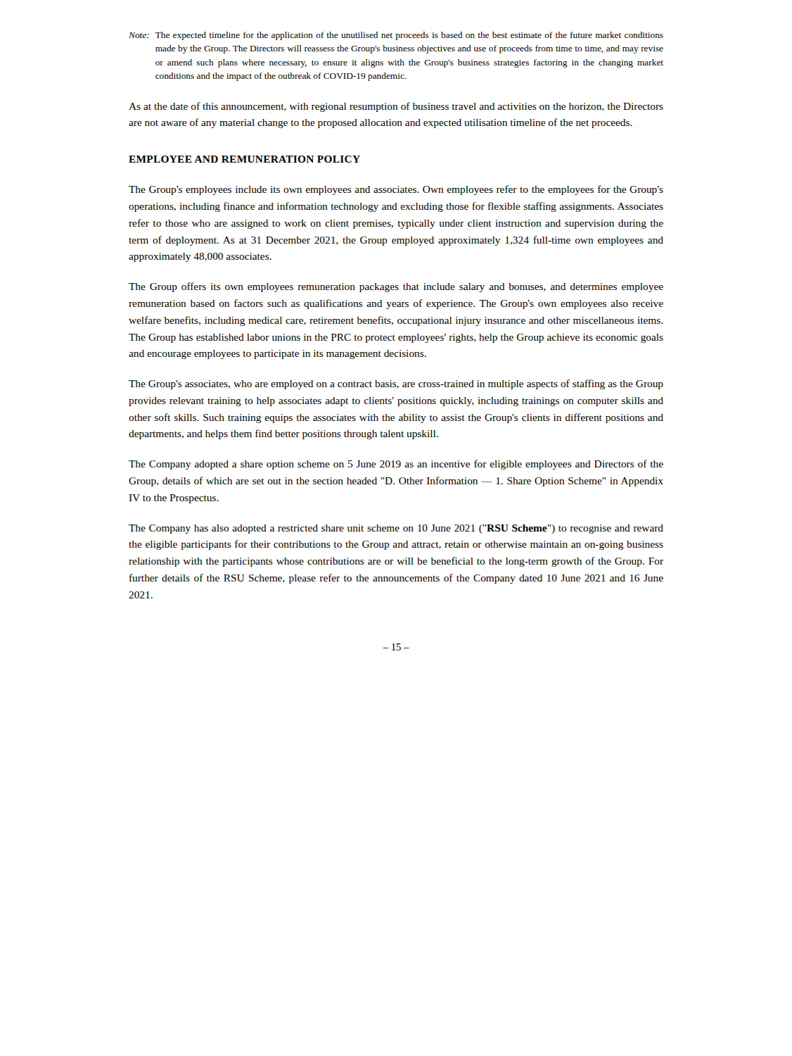Note:
The expected timeline for the application of the unutilised net proceeds is based on the best estimate of the future market conditions made by the Group. The Directors will reassess the Group's business objectives and use of proceeds from time to time, and may revise or amend such plans where necessary, to ensure it aligns with the Group's business strategies factoring in the changing market conditions and the impact of the outbreak of COVID-19 pandemic.
As at the date of this announcement, with regional resumption of business travel and activities on the horizon, the Directors are not aware of any material change to the proposed allocation and expected utilisation timeline of the net proceeds.
EMPLOYEE AND REMUNERATION POLICY
The Group's employees include its own employees and associates. Own employees refer to the employees for the Group's operations, including finance and information technology and excluding those for flexible staffing assignments. Associates refer to those who are assigned to work on client premises, typically under client instruction and supervision during the term of deployment. As at 31 December 2021, the Group employed approximately 1,324 full-time own employees and approximately 48,000 associates.
The Group offers its own employees remuneration packages that include salary and bonuses, and determines employee remuneration based on factors such as qualifications and years of experience. The Group's own employees also receive welfare benefits, including medical care, retirement benefits, occupational injury insurance and other miscellaneous items. The Group has established labor unions in the PRC to protect employees' rights, help the Group achieve its economic goals and encourage employees to participate in its management decisions.
The Group's associates, who are employed on a contract basis, are cross-trained in multiple aspects of staffing as the Group provides relevant training to help associates adapt to clients' positions quickly, including trainings on computer skills and other soft skills. Such training equips the associates with the ability to assist the Group's clients in different positions and departments, and helps them find better positions through talent upskill.
The Company adopted a share option scheme on 5 June 2019 as an incentive for eligible employees and Directors of the Group, details of which are set out in the section headed "D. Other Information — 1. Share Option Scheme" in Appendix IV to the Prospectus.
The Company has also adopted a restricted share unit scheme on 10 June 2021 ("RSU Scheme") to recognise and reward the eligible participants for their contributions to the Group and attract, retain or otherwise maintain an on-going business relationship with the participants whose contributions are or will be beneficial to the long-term growth of the Group. For further details of the RSU Scheme, please refer to the announcements of the Company dated 10 June 2021 and 16 June 2021.
– 15 –